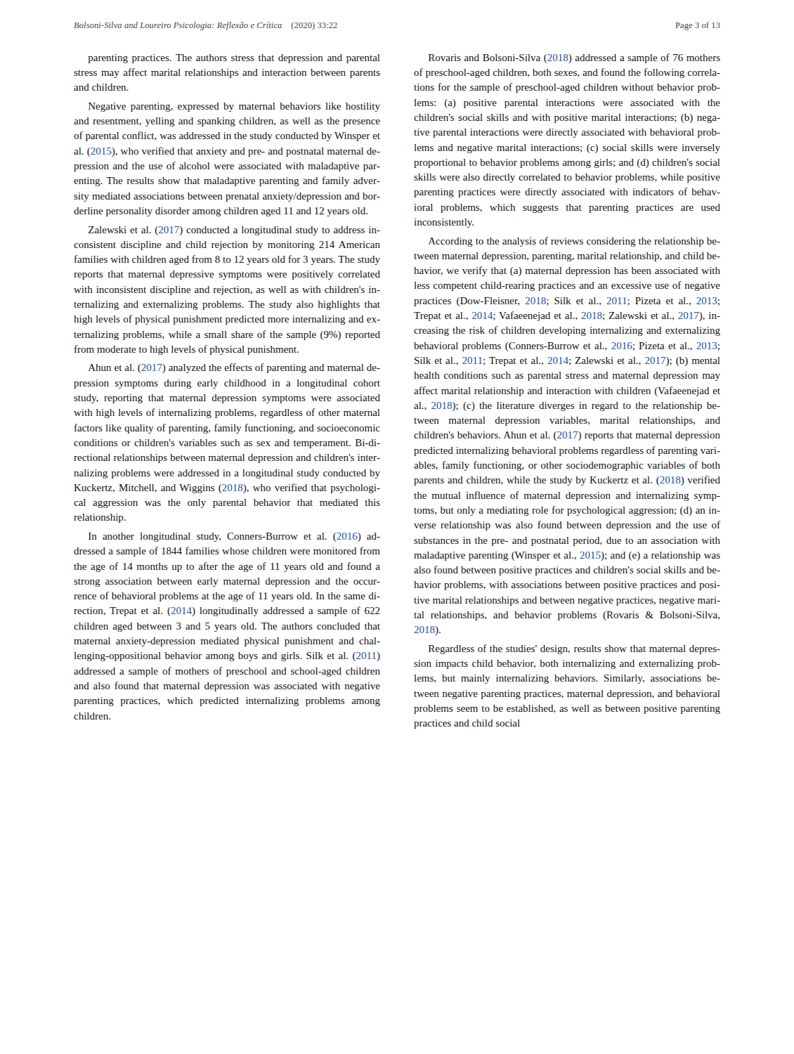Bolsoni-Silva and Loureiro Psicologia: Reflexão e Crítica (2020) 33:22
Page 3 of 13
parenting practices. The authors stress that depression and parental stress may affect marital relationships and interaction between parents and children.
Negative parenting, expressed by maternal behaviors like hostility and resentment, yelling and spanking children, as well as the presence of parental conflict, was addressed in the study conducted by Winsper et al. (2015), who verified that anxiety and pre- and postnatal maternal depression and the use of alcohol were associated with maladaptive parenting. The results show that maladaptive parenting and family adversity mediated associations between prenatal anxiety/depression and borderline personality disorder among children aged 11 and 12 years old.
Zalewski et al. (2017) conducted a longitudinal study to address inconsistent discipline and child rejection by monitoring 214 American families with children aged from 8 to 12 years old for 3 years. The study reports that maternal depressive symptoms were positively correlated with inconsistent discipline and rejection, as well as with children's internalizing and externalizing problems. The study also highlights that high levels of physical punishment predicted more internalizing and externalizing problems, while a small share of the sample (9%) reported from moderate to high levels of physical punishment.
Ahun et al. (2017) analyzed the effects of parenting and maternal depression symptoms during early childhood in a longitudinal cohort study, reporting that maternal depression symptoms were associated with high levels of internalizing problems, regardless of other maternal factors like quality of parenting, family functioning, and socioeconomic conditions or children's variables such as sex and temperament. Bi-directional relationships between maternal depression and children's internalizing problems were addressed in a longitudinal study conducted by Kuckertz, Mitchell, and Wiggins (2018), who verified that psychological aggression was the only parental behavior that mediated this relationship.
In another longitudinal study, Conners-Burrow et al. (2016) addressed a sample of 1844 families whose children were monitored from the age of 14 months up to after the age of 11 years old and found a strong association between early maternal depression and the occurrence of behavioral problems at the age of 11 years old. In the same direction, Trepat et al. (2014) longitudinally addressed a sample of 622 children aged between 3 and 5 years old. The authors concluded that maternal anxiety-depression mediated physical punishment and challenging-oppositional behavior among boys and girls. Silk et al. (2011) addressed a sample of mothers of preschool and school-aged children and also found that maternal depression was associated with negative parenting practices, which predicted internalizing problems among children.
Rovaris and Bolsoni-Silva (2018) addressed a sample of 76 mothers of preschool-aged children, both sexes, and found the following correlations for the sample of preschool-aged children without behavior problems: (a) positive parental interactions were associated with the children's social skills and with positive marital interactions; (b) negative parental interactions were directly associated with behavioral problems and negative marital interactions; (c) social skills were inversely proportional to behavior problems among girls; and (d) children's social skills were also directly correlated to behavior problems, while positive parenting practices were directly associated with indicators of behavioral problems, which suggests that parenting practices are used inconsistently.
According to the analysis of reviews considering the relationship between maternal depression, parenting, marital relationship, and child behavior, we verify that (a) maternal depression has been associated with less competent child-rearing practices and an excessive use of negative practices (Dow-Fleisner, 2018; Silk et al., 2011; Pizeta et al., 2013; Trepat et al., 2014; Vafaeenejad et al., 2018; Zalewski et al., 2017), increasing the risk of children developing internalizing and externalizing behavioral problems (Conners-Burrow et al., 2016; Pizeta et al., 2013; Silk et al., 2011; Trepat et al., 2014; Zalewski et al., 2017); (b) mental health conditions such as parental stress and maternal depression may affect marital relationship and interaction with children (Vafaeenejad et al., 2018); (c) the literature diverges in regard to the relationship between maternal depression variables, marital relationships, and children's behaviors. Ahun et al. (2017) reports that maternal depression predicted internalizing behavioral problems regardless of parenting variables, family functioning, or other sociodemographic variables of both parents and children, while the study by Kuckertz et al. (2018) verified the mutual influence of maternal depression and internalizing symptoms, but only a mediating role for psychological aggression; (d) an inverse relationship was also found between depression and the use of substances in the pre- and postnatal period, due to an association with maladaptive parenting (Winsper et al., 2015); and (e) a relationship was also found between positive practices and children's social skills and behavior problems, with associations between positive practices and positive marital relationships and between negative practices, negative marital relationships, and behavior problems (Rovaris & Bolsoni-Silva, 2018).
Regardless of the studies' design, results show that maternal depression impacts child behavior, both internalizing and externalizing problems, but mainly internalizing behaviors. Similarly, associations between negative parenting practices, maternal depression, and behavioral problems seem to be established, as well as between positive parenting practices and child social